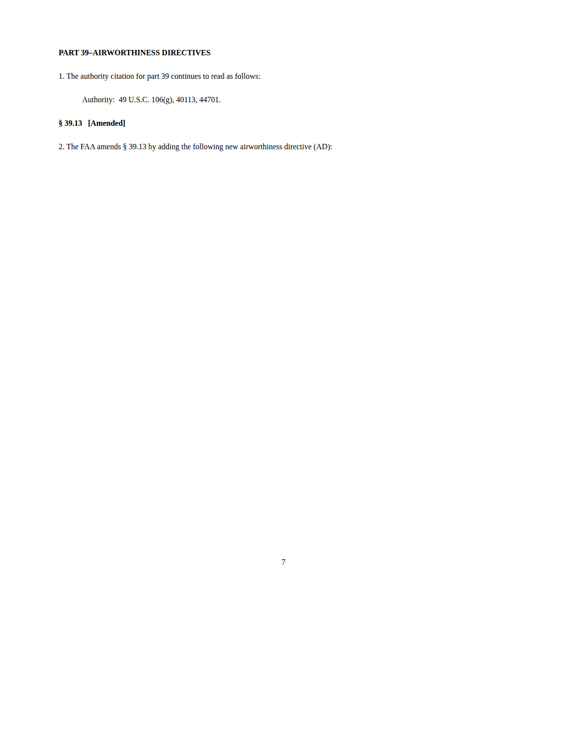PART 39–AIRWORTHINESS DIRECTIVES
1. The authority citation for part 39 continues to read as follows:
Authority: 49 U.S.C. 106(g), 40113, 44701.
§ 39.13 [Amended]
2. The FAA amends § 39.13 by adding the following new airworthiness directive (AD):
7